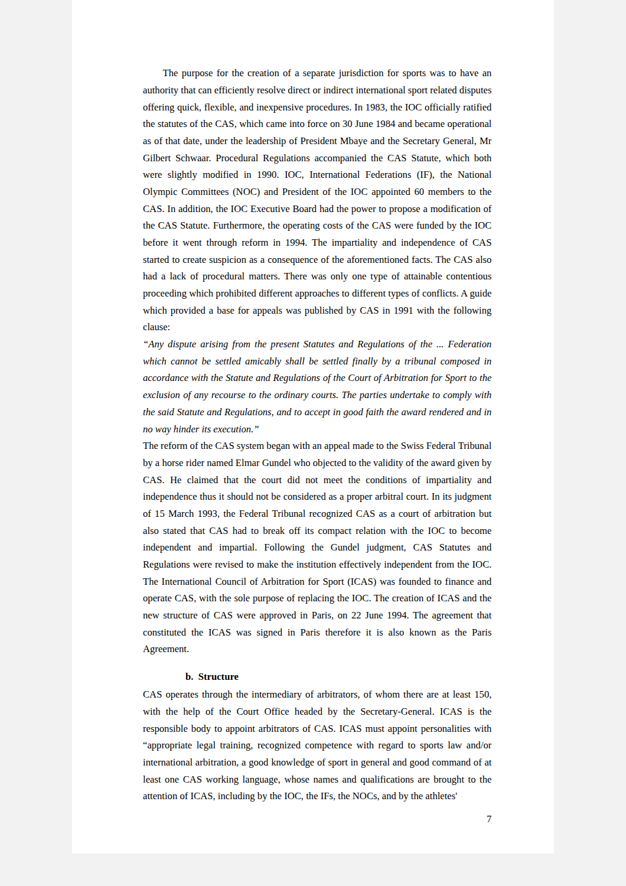The purpose for the creation of a separate jurisdiction for sports was to have an authority that can efficiently resolve direct or indirect international sport related disputes offering quick, flexible, and inexpensive procedures. In 1983, the IOC officially ratified the statutes of the CAS, which came into force on 30 June 1984 and became operational as of that date, under the leadership of President Mbaye and the Secretary General, Mr Gilbert Schwaar. Procedural Regulations accompanied the CAS Statute, which both were slightly modified in 1990. IOC, International Federations (IF), the National Olympic Committees (NOC) and President of the IOC appointed 60 members to the CAS. In addition, the IOC Executive Board had the power to propose a modification of the CAS Statute. Furthermore, the operating costs of the CAS were funded by the IOC before it went through reform in 1994. The impartiality and independence of CAS started to create suspicion as a consequence of the aforementioned facts. The CAS also had a lack of procedural matters. There was only one type of attainable contentious proceeding which prohibited different approaches to different types of conflicts. A guide which provided a base for appeals was published by CAS in 1991 with the following clause:
“Any dispute arising from the present Statutes and Regulations of the ... Federation which cannot be settled amicably shall be settled finally by a tribunal composed in accordance with the Statute and Regulations of the Court of Arbitration for Sport to the exclusion of any recourse to the ordinary courts. The parties undertake to comply with the said Statute and Regulations, and to accept in good faith the award rendered and in no way hinder its execution.”
The reform of the CAS system began with an appeal made to the Swiss Federal Tribunal by a horse rider named Elmar Gundel who objected to the validity of the award given by CAS. He claimed that the court did not meet the conditions of impartiality and independence thus it should not be considered as a proper arbitral court. In its judgment of 15 March 1993, the Federal Tribunal recognized CAS as a court of arbitration but also stated that CAS had to break off its compact relation with the IOC to become independent and impartial. Following the Gundel judgment, CAS Statutes and Regulations were revised to make the institution effectively independent from the IOC. The International Council of Arbitration for Sport (ICAS) was founded to finance and operate CAS, with the sole purpose of replacing the IOC. The creation of ICAS and the new structure of CAS were approved in Paris, on 22 June 1994. The agreement that constituted the ICAS was signed in Paris therefore it is also known as the Paris Agreement.
b. Structure
CAS operates through the intermediary of arbitrators, of whom there are at least 150, with the help of the Court Office headed by the Secretary-General. ICAS is the responsible body to appoint arbitrators of CAS. ICAS must appoint personalities with “appropriate legal training, recognized competence with regard to sports law and/or international arbitration, a good knowledge of sport in general and good command of at least one CAS working language, whose names and qualifications are brought to the attention of ICAS, including by the IOC, the IFs, the NOCs, and by the athletes'
7